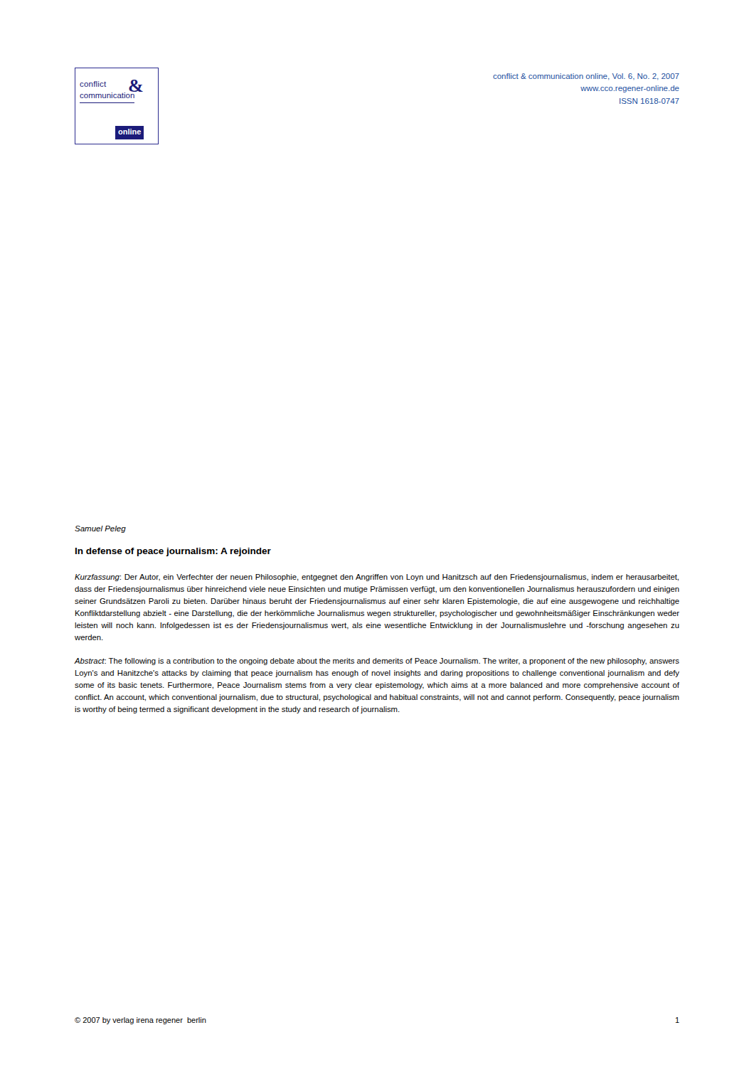conflict & communication online
conflict & communication online, Vol. 6, No. 2, 2007
www.cco.regener-online.de
ISSN 1618-0747
Samuel Peleg
In defense of peace journalism: A rejoinder
Kurzfassung: Der Autor, ein Verfechter der neuen Philosophie, entgegnet den Angriffen von Loyn und Hanitzsch auf den Friedensjournalismus, indem er herausarbeitet, dass der Friedensjournalismus über hinreichend viele neue Einsichten und mutige Prämissen verfügt, um den konventionellen Journalismus herauszufordern und einigen seiner Grundsätzen Paroli zu bieten. Darüber hinaus beruht der Friedensjournalismus auf einer sehr klaren Epistemologie, die auf eine ausgewogene und reichhaltige Konfliktdarstellung abzielt - eine Darstellung, die der herkömmliche Journalismus wegen struktureller, psychologischer und gewohnheitsmäßiger Einschränkungen weder leisten will noch kann. Infolgedessen ist es der Friedensjournalismus wert, als eine wesentliche Entwicklung in der Journalismuslehre und -forschung angesehen zu werden.
Abstract: The following is a contribution to the ongoing debate about the merits and demerits of Peace Journalism. The writer, a proponent of the new philosophy, answers Loyn's and Hanitzche's attacks by claiming that peace journalism has enough of novel insights and daring propositions to challenge conventional journalism and defy some of its basic tenets. Furthermore, Peace Journalism stems from a very clear epistemology, which aims at a more balanced and more comprehensive account of conflict. An account, which conventional journalism, due to structural, psychological and habitual constraints, will not and cannot perform. Consequently, peace journalism is worthy of being termed a significant development in the study and research of journalism.
© 2007 by verlag irena regener berlin 1